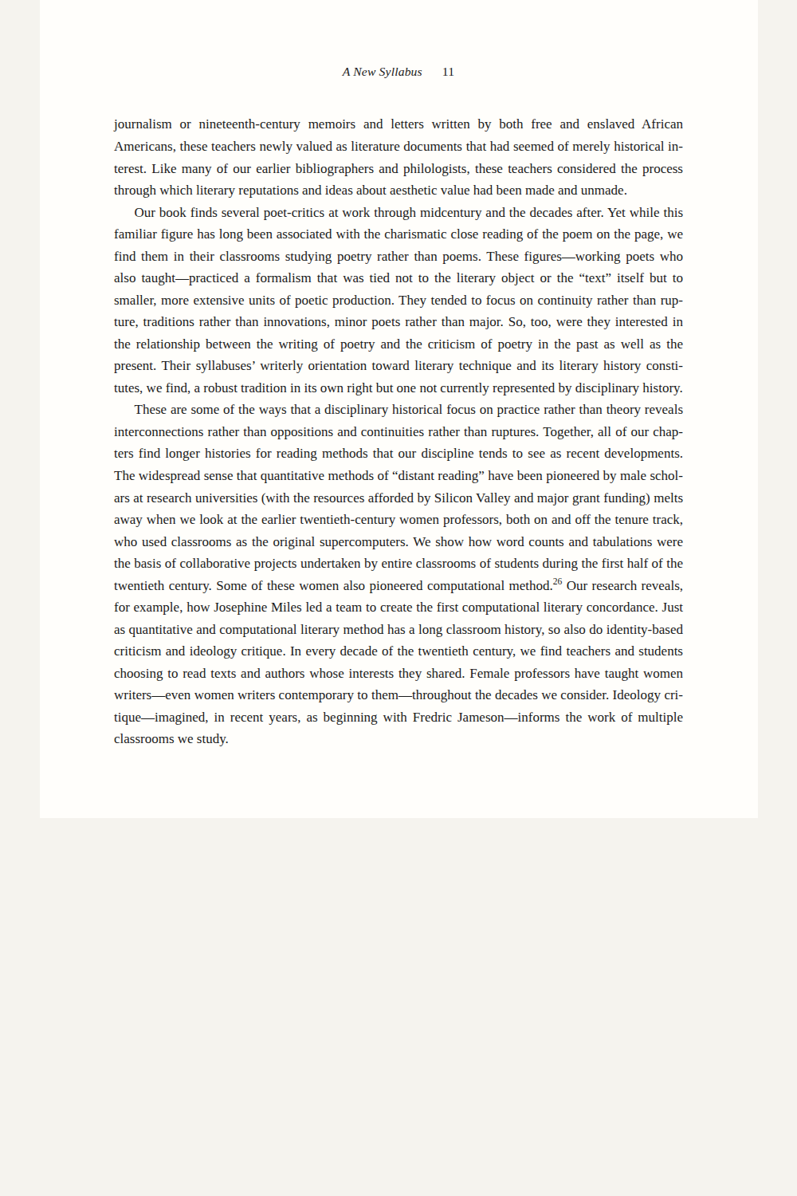A New Syllabus 11
journalism or nineteenth-century memoirs and letters written by both free and enslaved African Americans, these teachers newly valued as literature documents that had seemed of merely historical interest. Like many of our earlier bibliographers and philologists, these teachers considered the process through which literary reputations and ideas about aesthetic value had been made and unmade.
Our book finds several poet-critics at work through midcentury and the decades after. Yet while this familiar figure has long been associated with the charismatic close reading of the poem on the page, we find them in their classrooms studying poetry rather than poems. These figures—working poets who also taught—practiced a formalism that was tied not to the literary object or the “text” itself but to smaller, more extensive units of poetic production. They tended to focus on continuity rather than rupture, traditions rather than innovations, minor poets rather than major. So, too, were they interested in the relationship between the writing of poetry and the criticism of poetry in the past as well as the present. Their syllabuses’ writerly orientation toward literary technique and its literary history constitutes, we find, a robust tradition in its own right but one not currently represented by disciplinary history.
These are some of the ways that a disciplinary historical focus on practice rather than theory reveals interconnections rather than oppositions and continuities rather than ruptures. Together, all of our chapters find longer histories for reading methods that our discipline tends to see as recent developments. The widespread sense that quantitative methods of “distant reading” have been pioneered by male scholars at research universities (with the resources afforded by Silicon Valley and major grant funding) melts away when we look at the earlier twentieth-century women professors, both on and off the tenure track, who used classrooms as the original supercomputers. We show how word counts and tabulations were the basis of collaborative projects undertaken by entire classrooms of students during the first half of the twentieth century. Some of these women also pioneered computational method.26 Our research reveals, for example, how Josephine Miles led a team to create the first computational literary concordance. Just as quantitative and computational literary method has a long classroom history, so also do identity-based criticism and ideology critique. In every decade of the twentieth century, we find teachers and students choosing to read texts and authors whose interests they shared. Female professors have taught women writers—even women writers contemporary to them—throughout the decades we consider. Ideology critique—imagined, in recent years, as beginning with Fredric Jameson—informs the work of multiple classrooms we study.